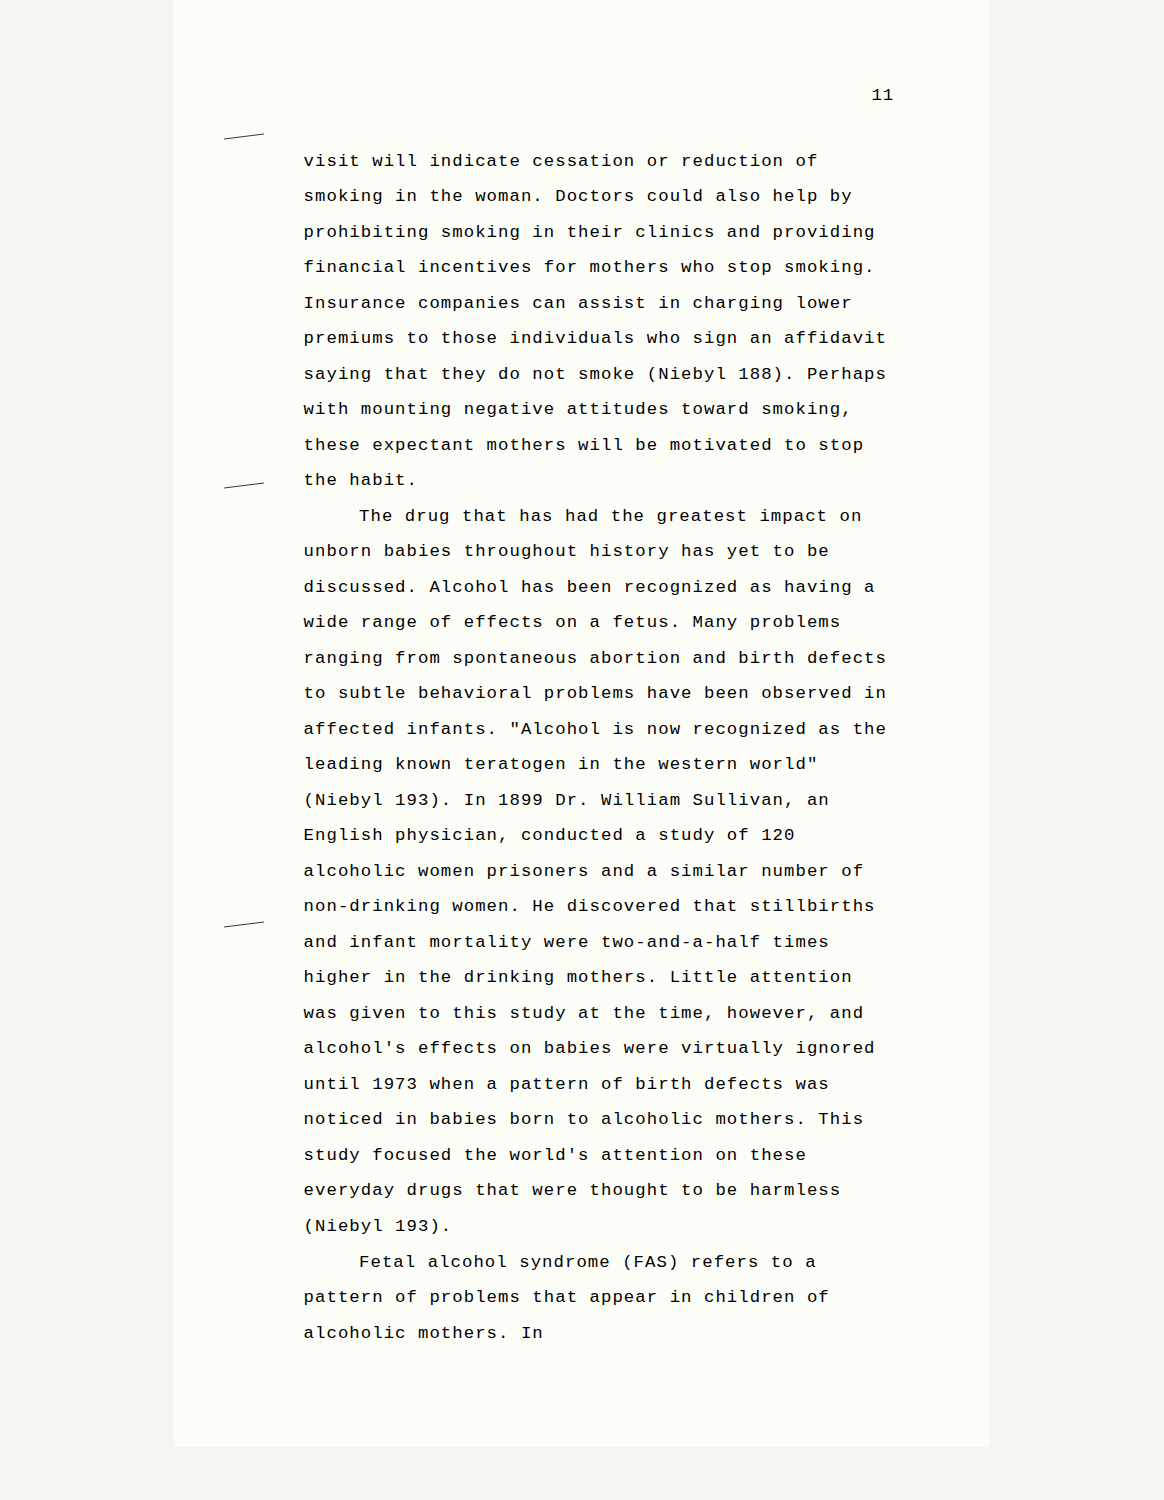11
visit will indicate cessation or reduction of smoking in the woman. Doctors could also help by prohibiting smoking in their clinics and providing financial incentives for mothers who stop smoking. Insurance companies can assist in charging lower premiums to those individuals who sign an affidavit saying that they do not smoke (Niebyl 188). Perhaps with mounting negative attitudes toward smoking, these expectant mothers will be motivated to stop the habit.
The drug that has had the greatest impact on unborn babies throughout history has yet to be discussed. Alcohol has been recognized as having a wide range of effects on a fetus. Many problems ranging from spontaneous abortion and birth defects to subtle behavioral problems have been observed in affected infants. "Alcohol is now recognized as the leading known teratogen in the western world" (Niebyl 193). In 1899 Dr. William Sullivan, an English physician, conducted a study of 120 alcoholic women prisoners and a similar number of non-drinking women. He discovered that stillbirths and infant mortality were two-and-a-half times higher in the drinking mothers. Little attention was given to this study at the time, however, and alcohol's effects on babies were virtually ignored until 1973 when a pattern of birth defects was noticed in babies born to alcoholic mothers. This study focused the world's attention on these everyday drugs that were thought to be harmless (Niebyl 193).
Fetal alcohol syndrome (FAS) refers to a pattern of problems that appear in children of alcoholic mothers. In